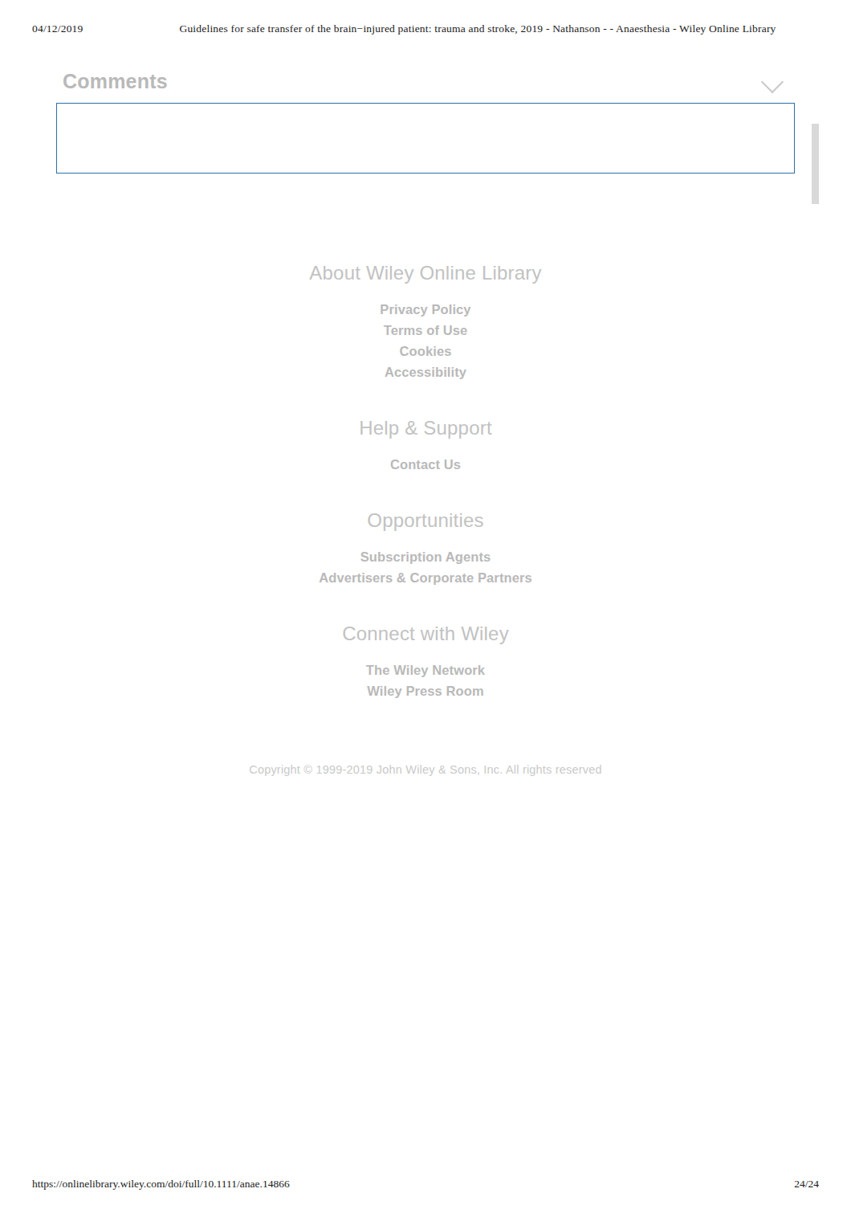04/12/2019
Guidelines for safe transfer of the brain−injured patient: trauma and stroke, 2019 - Nathanson - - Anaesthesia - Wiley Online Library
Comments
About Wiley Online Library
Privacy Policy
Terms of Use
Cookies
Accessibility
Help & Support
Contact Us
Opportunities
Subscription Agents
Advertisers & Corporate Partners
Connect with Wiley
The Wiley Network
Wiley Press Room
Copyright © 1999-2019 John Wiley & Sons, Inc. All rights reserved
https://onlinelibrary.wiley.com/doi/full/10.1111/anae.14866
24/24